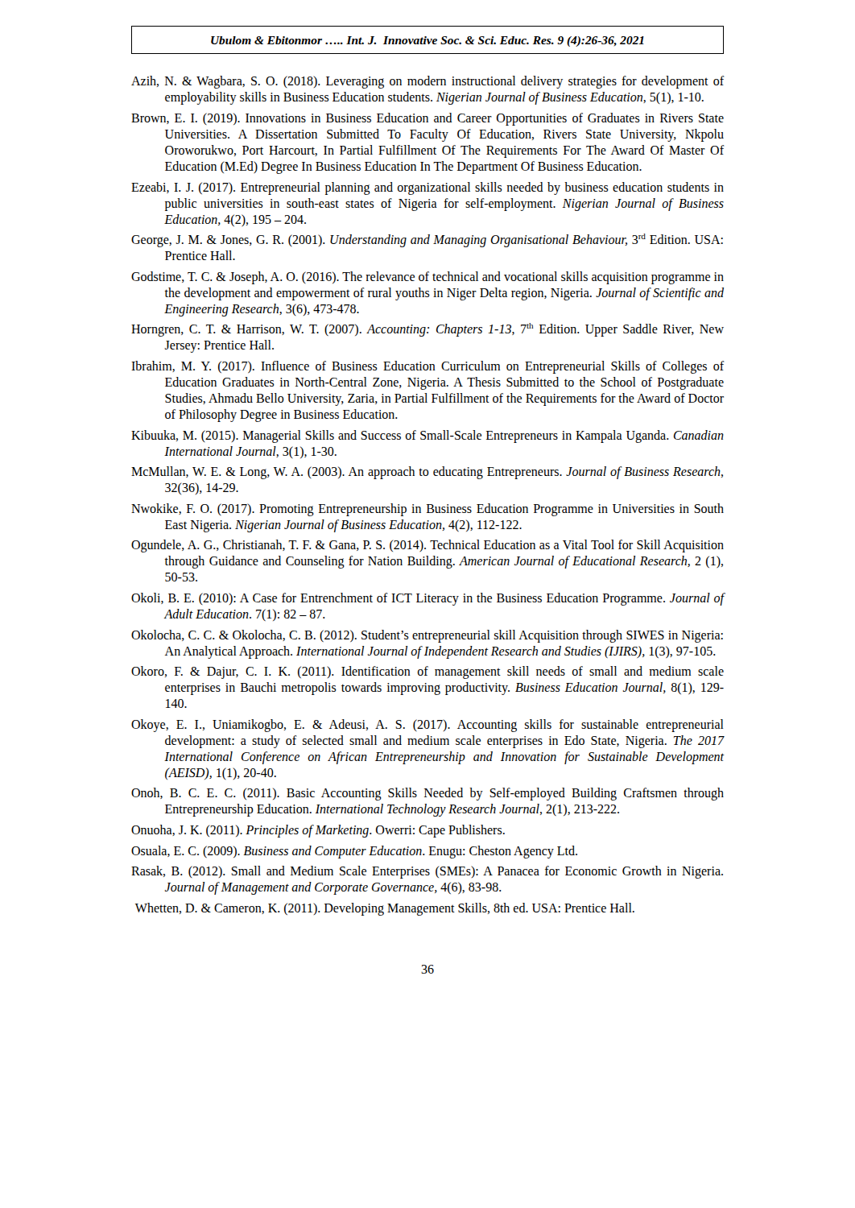Ubulom & Ebitonmor ….. Int. J. Innovative Soc. & Sci. Educ. Res. 9 (4):26-36, 2021
Azih, N. & Wagbara, S. O. (2018). Leveraging on modern instructional delivery strategies for development of employability skills in Business Education students. Nigerian Journal of Business Education, 5(1), 1-10.
Brown, E. I. (2019). Innovations in Business Education and Career Opportunities of Graduates in Rivers State Universities. A Dissertation Submitted To Faculty Of Education, Rivers State University, Nkpolu Oroworukwo, Port Harcourt, In Partial Fulfillment Of The Requirements For The Award Of Master Of Education (M.Ed) Degree In Business Education In The Department Of Business Education.
Ezeabi, I. J. (2017). Entrepreneurial planning and organizational skills needed by business education students in public universities in south-east states of Nigeria for self-employment. Nigerian Journal of Business Education, 4(2), 195 – 204.
George, J. M. & Jones, G. R. (2001). Understanding and Managing Organisational Behaviour, 3rd Edition. USA: Prentice Hall.
Godstime, T. C. & Joseph, A. O. (2016). The relevance of technical and vocational skills acquisition programme in the development and empowerment of rural youths in Niger Delta region, Nigeria. Journal of Scientific and Engineering Research, 3(6), 473-478.
Horngren, C. T. & Harrison, W. T. (2007). Accounting: Chapters 1-13, 7th Edition. Upper Saddle River, New Jersey: Prentice Hall.
Ibrahim, M. Y. (2017). Influence of Business Education Curriculum on Entrepreneurial Skills of Colleges of Education Graduates in North-Central Zone, Nigeria. A Thesis Submitted to the School of Postgraduate Studies, Ahmadu Bello University, Zaria, in Partial Fulfillment of the Requirements for the Award of Doctor of Philosophy Degree in Business Education.
Kibuuka, M. (2015). Managerial Skills and Success of Small-Scale Entrepreneurs in Kampala Uganda. Canadian International Journal, 3(1), 1-30.
McMullan, W. E. & Long, W. A. (2003). An approach to educating Entrepreneurs. Journal of Business Research, 32(36), 14-29.
Nwokike, F. O. (2017). Promoting Entrepreneurship in Business Education Programme in Universities in South East Nigeria. Nigerian Journal of Business Education, 4(2), 112-122.
Ogundele, A. G., Christianah, T. F. & Gana, P. S. (2014). Technical Education as a Vital Tool for Skill Acquisition through Guidance and Counseling for Nation Building. American Journal of Educational Research, 2 (1), 50-53.
Okoli, B. E. (2010): A Case for Entrenchment of ICT Literacy in the Business Education Programme. Journal of Adult Education. 7(1): 82 – 87.
Okolocha, C. C. & Okolocha, C. B. (2012). Student’s entrepreneurial skill Acquisition through SIWES in Nigeria: An Analytical Approach. International Journal of Independent Research and Studies (IJIRS), 1(3), 97-105.
Okoro, F. & Dajur, C. I. K. (2011). Identification of management skill needs of small and medium scale enterprises in Bauchi metropolis towards improving productivity. Business Education Journal, 8(1), 129-140.
Okoye, E. I., Uniamikogbo, E. & Adeusi, A. S. (2017). Accounting skills for sustainable entrepreneurial development: a study of selected small and medium scale enterprises in Edo State, Nigeria. The 2017 International Conference on African Entrepreneurship and Innovation for Sustainable Development (AEISD), 1(1), 20-40.
Onoh, B. C. E. C. (2011). Basic Accounting Skills Needed by Self-employed Building Craftsmen through Entrepreneurship Education. International Technology Research Journal, 2(1), 213-222.
Onuoha, J. K. (2011). Principles of Marketing. Owerri: Cape Publishers.
Osuala, E. C. (2009). Business and Computer Education. Enugu: Cheston Agency Ltd.
Rasak, B. (2012). Small and Medium Scale Enterprises (SMEs): A Panacea for Economic Growth in Nigeria. Journal of Management and Corporate Governance, 4(6), 83-98.
Whetten, D. & Cameron, K. (2011). Developing Management Skills, 8th ed. USA: Prentice Hall.
36